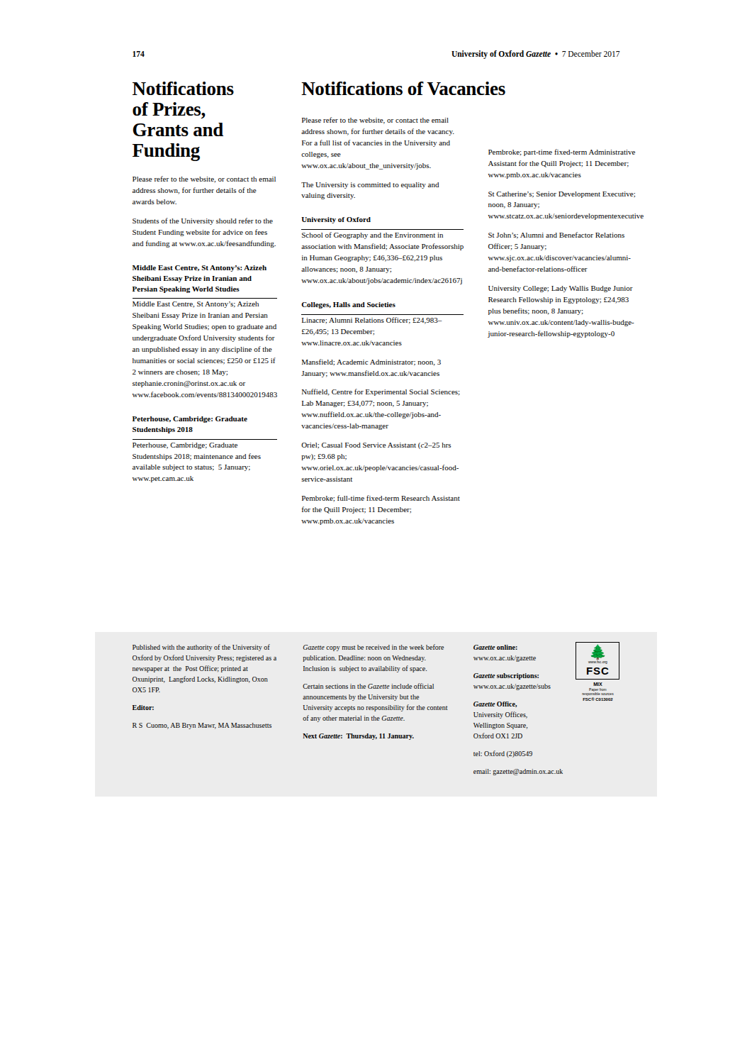174
University of Oxford Gazette • 7 December 2017
Notifications
of Prizes,
Grants and
Funding
Please refer to the website, or contact th email address shown, for further details of the awards below.
Students of the University should refer to the Student Funding website for advice on fees and funding at www.ox.ac.uk/feesandfunding.
Middle East Centre, St Antony’s: Azizeh Sheibani Essay Prize in Iranian and Persian Speaking World Studies
Middle East Centre, St Antony’s; Azizeh Sheibani Essay Prize in Iranian and Persian Speaking World Studies; open to graduate and undergraduate Oxford University students for an unpublished essay in any discipline of the humanities or social sciences; £250 or £125 if 2 winners are chosen; 18 May; stephanie.cronin@orinst.ox.ac.uk or www.facebook.com/events/881340002019483
Peterhouse, Cambridge: Graduate Studentships 2018
Peterhouse, Cambridge; Graduate Studentships 2018; maintenance and fees available subject to status; 5 January; www.pet.cam.ac.uk
Notifications of Vacancies
Please refer to the website, or contact the email address shown, for further details of the vacancy. For a full list of vacancies in the University and colleges, see www.ox.ac.uk/about_the_university/jobs.
The University is committed to equality and valuing diversity.
University of Oxford
School of Geography and the Environment in association with Mansfield; Associate Professorship in Human Geography; £46,336–£62,219 plus allowances; noon, 8 January; www.ox.ac.uk/about/jobs/academic/index/ac26167j
Colleges, Halls and Societies
Linacre; Alumni Relations Officer; £24,983–£26,495; 13 December; www.linacre.ox.ac.uk/vacancies
Mansfield; Academic Administrator; noon, 3 January; www.mansfield.ox.ac.uk/vacancies
Nuffield, Centre for Experimental Social Sciences; Lab Manager; £34,077; noon, 5 January; www.nuffield.ox.ac.uk/the-college/jobs-and-vacancies/cess-lab-manager
Oriel; Casual Food Service Assistant (c2–25 hrs pw); £9.68 ph; www.oriel.ox.ac.uk/people/vacancies/casual-food-service-assistant
Pembroke; full-time fixed-term Research Assistant for the Quill Project; 11 December; www.pmb.ox.ac.uk/vacancies
Pembroke; part-time fixed-term Administrative Assistant for the Quill Project; 11 December; www.pmb.ox.ac.uk/vacancies
St Catherine’s; Senior Development Executive; noon, 8 January; www.stcatz.ox.ac.uk/seniordevelopmentexecutive
St John’s; Alumni and Benefactor Relations Officer; 5 January; www.sjc.ox.ac.uk/discover/vacancies/alumni-and-benefactor-relations-officer
University College; Lady Wallis Budge Junior Research Fellowship in Egyptology; £24,983 plus benefits; noon, 8 January; www.univ.ox.ac.uk/content/lady-wallis-budge-junior-research-fellowship-egyptology-0
Published with the authority of the University of Oxford by Oxford University Press; registered as a newspaper at the Post Office; printed at Oxuniprint, Langford Locks, Kidlington, Oxon OX5 1FP.
Editor:
R S Cuomo, AB Bryn Mawr, MA Massachusetts
Gazette copy must be received in the week before publication. Deadline: noon on Wednesday. Inclusion is subject to availability of space.
Certain sections in the Gazette include official announcements by the University but the University accepts no responsibility for the content of any other material in the Gazette.
Next Gazette: Thursday, 11 January.
🌲
www.fsc.org
FSC
MIX
Paper from
responsible sources
FSC® C013002
Gazette online: www.ox.ac.uk/gazette
Gazette subscriptions: www.ox.ac.uk/gazette/subs
Gazette Office,
University Offices,
Wellington Square,
Oxford OX1 2JD
tel: Oxford (2)80549
email: gazette@admin.ox.ac.uk